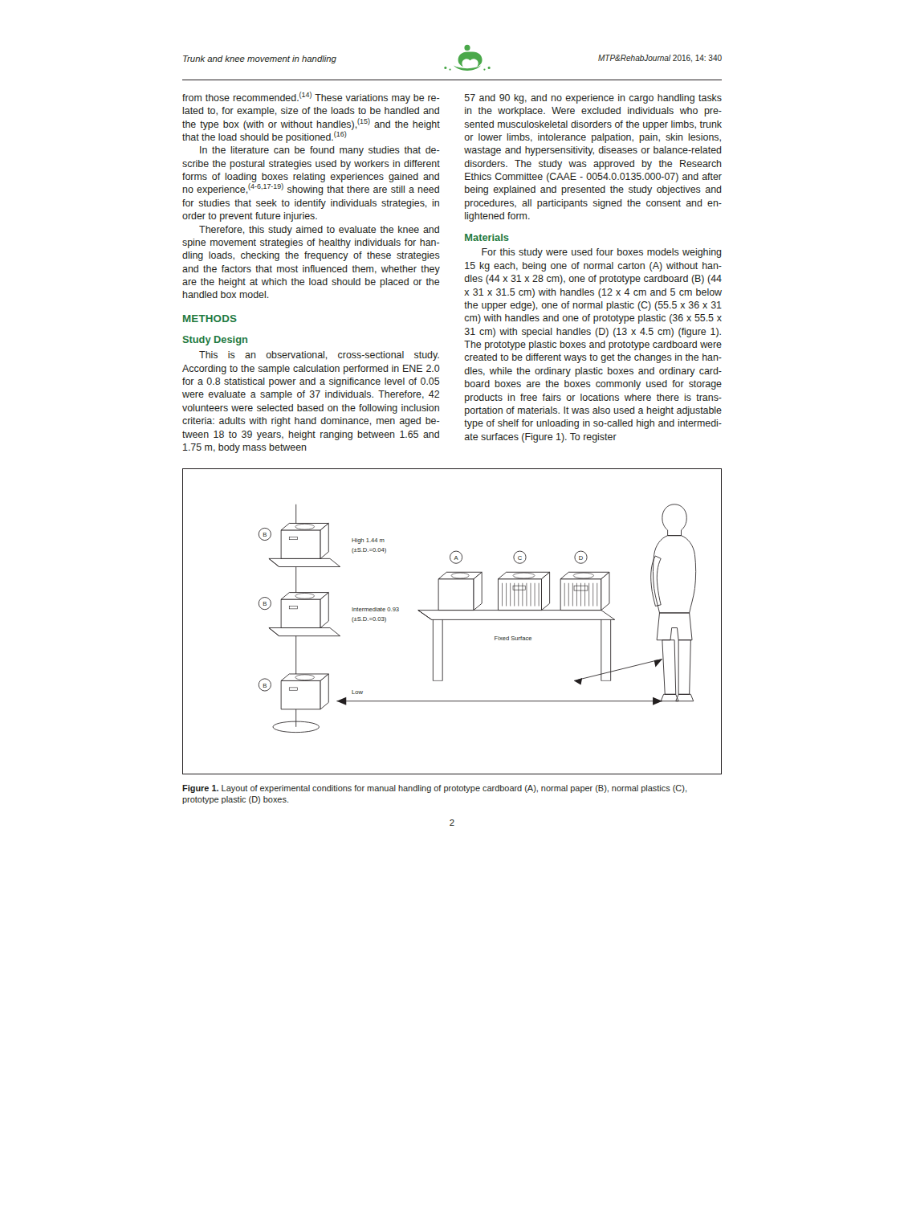Trunk and knee movement in handling
MTP&RehabJournal 2016, 14: 340
from those recommended.(14) These variations may be related to, for example, size of the loads to be handled and the type box (with or without handles),(15) and the height that the load should be positioned.(16)
In the literature can be found many studies that describe the postural strategies used by workers in different forms of loading boxes relating experiences gained and no experience,(4-6,17-19) showing that there are still a need for studies that seek to identify individuals strategies, in order to prevent future injuries.
Therefore, this study aimed to evaluate the knee and spine movement strategies of healthy individuals for handling loads, checking the frequency of these strategies and the factors that most influenced them, whether they are the height at which the load should be placed or the handled box model.
Methods
Study Design
This is an observational, cross-sectional study. According to the sample calculation performed in ENE 2.0 for a 0.8 statistical power and a significance level of 0.05 were evaluate a sample of 37 individuals. Therefore, 42 volunteers were selected based on the following inclusion criteria: adults with right hand dominance, men aged between 18 to 39 years, height ranging between 1.65 and 1.75 m, body mass between
57 and 90 kg, and no experience in cargo handling tasks in the workplace. Were excluded individuals who presented musculoskeletal disorders of the upper limbs, trunk or lower limbs, intolerance palpation, pain, skin lesions, wastage and hypersensitivity, diseases or balance-related disorders. The study was approved by the Research Ethics Committee (CAAE - 0054.0.0135.000-07) and after being explained and presented the study objectives and procedures, all participants signed the consent and enlightened form.
Materials
For this study were used four boxes models weighing 15 kg each, being one of normal carton (A) without handles (44 x 31 x 28 cm), one of prototype cardboard (B) (44 x 31 x 31.5 cm) with handles (12 x 4 cm and 5 cm below the upper edge), one of normal plastic (C) (55.5 x 36 x 31 cm) with handles and one of prototype plastic (36 x 55.5 x 31 cm) with special handles (D) (13 x 4.5 cm) (figure 1). The prototype plastic boxes and prototype cardboard were created to be different ways to get the changes in the handles, while the ordinary plastic boxes and ordinary cardboard boxes are the boxes commonly used for storage products in free fairs or locations where there is transportation of materials. It was also used a height adjustable type of shelf for unloading in so-called high and intermediate surfaces (Figure 1). To register
B High 1.44 m (±S.D.=0.04) B Intermediate 0.93 (±S.D.=0.03) B Low Fixed Surface A C D
Figure 1. Layout of experimental conditions for manual handling of prototype cardboard (A), normal paper (B), normal plastics (C), prototype plastic (D) boxes.
2